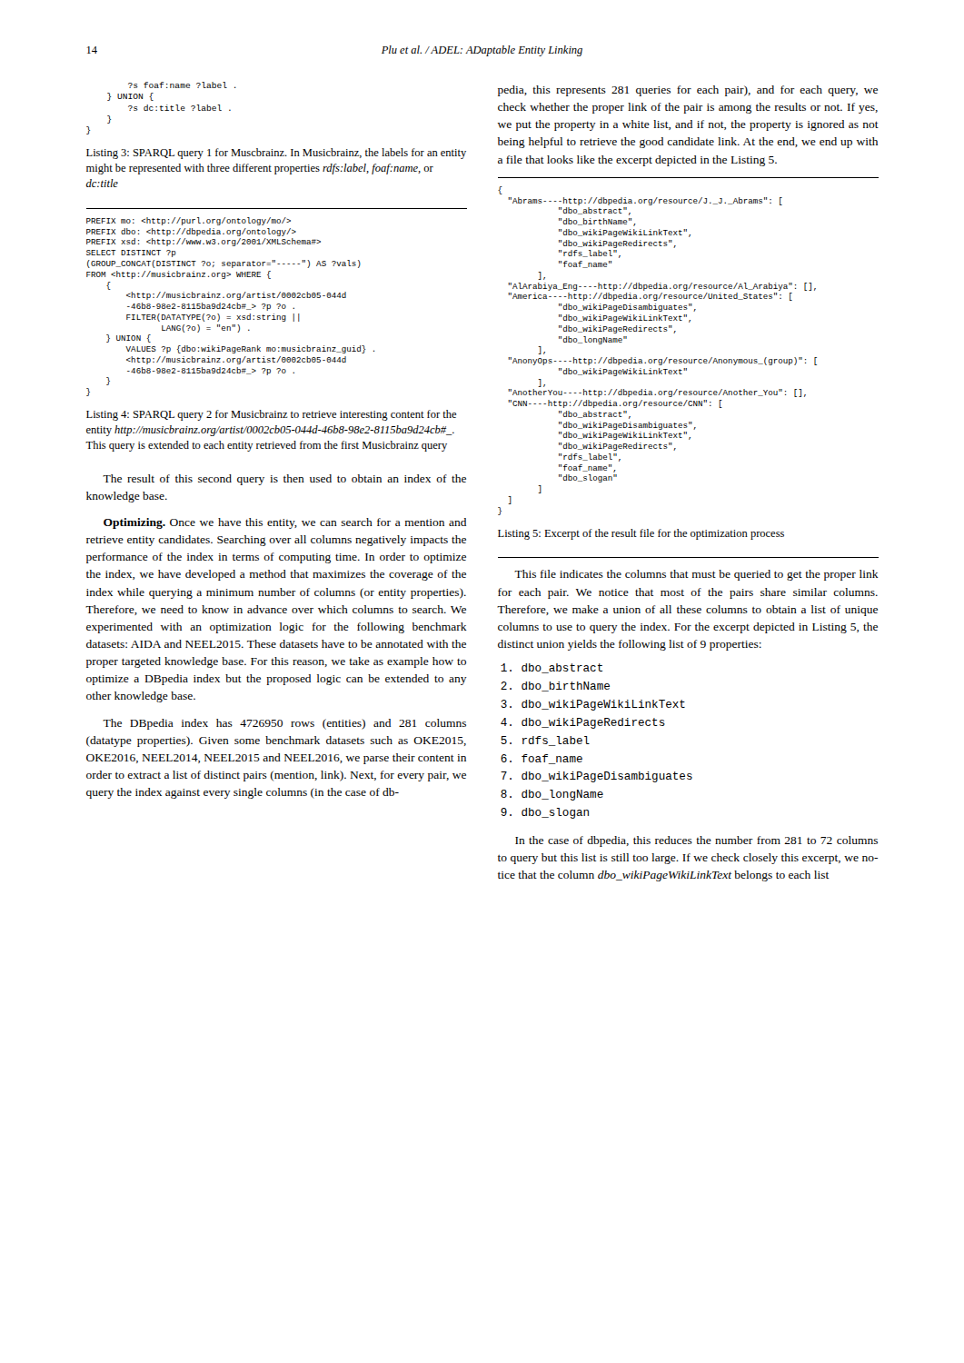14
Plu et al. / ADEL: ADaptable Entity Linking
?s foaf:name ?label . } UNION { ?s dc:title ?label . } }
Listing 3: SPARQL query 1 for Muscbrainz. In Musicbrainz, the labels for an entity might be represented with three different properties rdfs:label, foaf:name, or dc:title
PREFIX mo: <http://purl.org/ontology/mo/> PREFIX dbo: <http://dbpedia.org/ontology/> PREFIX xsd: <http://www.w3.org/2001/XMLSchema#> SELECT DISTINCT ?p (GROUP_CONCAT(DISTINCT ?o; separator="-----") AS ?vals) FROM <http://musicbrainz.org> WHERE { { <http://musicbrainz.org/artist/0002cb05-044d -46b8-98e2-8115ba9d24cb#_> ?p ?o . FILTER(DATATYPE(?o) = xsd:string || LANG(?o) = "en") . } UNION { VALUES ?p {dbo:wikiPageRank mo:musicbrainz_guid} . <http://musicbrainz.org/artist/0002cb05-044d -46b8-98e2-8115ba9d24cb#_> ?p ?o . } }
Listing 4: SPARQL query 2 for Musicbrainz to retrieve interesting content for the entity http://musicbrainz.org/artist/0002cb05-044d-46b8-98e2-8115ba9d24cb#_. This query is extended to each entity retrieved from the first Musicbrainz query
The result of this second query is then used to obtain an index of the knowledge base.
Optimizing. Once we have this entity, we can search for a mention and retrieve entity candidates. Searching over all columns negatively impacts the performance of the index in terms of computing time. In order to optimize the index, we have developed a method that maximizes the coverage of the index while querying a minimum number of columns (or entity properties). Therefore, we need to know in advance over which columns to search. We experimented with an optimization logic for the following benchmark datasets: AIDA and NEEL2015. These datasets have to be annotated with the proper targeted knowledge base. For this reason, we take as example how to optimize a DBpedia index but the proposed logic can be extended to any other knowledge base.
The DBpedia index has 4726950 rows (entities) and 281 columns (datatype properties). Given some benchmark datasets such as OKE2015, OKE2016, NEEL2014, NEEL2015 and NEEL2016, we parse their content in order to extract a list of distinct pairs (mention, link). Next, for every pair, we query the index against every single columns (in the case of db-
pedia, this represents 281 queries for each pair), and for each query, we check whether the proper link of the pair is among the results or not. If yes, we put the property in a white list, and if not, the property is ignored as not being helpful to retrieve the good candidate link. At the end, we end up with a file that looks like the excerpt depicted in the Listing 5.
{ "Abrams----http://dbpedia.org/resource/J._J._Abrams": [ "dbo_abstract", "dbo_birthName", "dbo_wikiPageWikiLinkText", "dbo_wikiPageRedirects", "rdfs_label", "foaf_name" ], "AlArabiya_Eng----http://dbpedia.org/resource/Al_Arabiya": [], "America----http://dbpedia.org/resource/United_States": [ "dbo_wikiPageDisambiguates", "dbo_wikiPageWikiLinkText", "dbo_wikiPageRedirects", "dbo_longName" ], "AnonyOps----http://dbpedia.org/resource/Anonymous_(group)": [ "dbo_wikiPageWikiLinkText" ], "AnotherYou----http://dbpedia.org/resource/Another_You": [], "CNN----http://dbpedia.org/resource/CNN": [ "dbo_abstract", "dbo_wikiPageDisambiguates", "dbo_wikiPageWikiLinkText", "dbo_wikiPageRedirects", "rdfs_label", "foaf_name", "dbo_slogan" ] ] }
Listing 5: Excerpt of the result file for the optimization process
This file indicates the columns that must be queried to get the proper link for each pair. We notice that most of the pairs share similar columns. Therefore, we make a union of all these columns to obtain a list of unique columns to use to query the index. For the excerpt depicted in Listing 5, the distinct union yields the following list of 9 properties:
dbo_abstract
dbo_birthName
dbo_wikiPageWikiLinkText
dbo_wikiPageRedirects
rdfs_label
foaf_name
dbo_wikiPageDisambiguates
dbo_longName
dbo_slogan
In the case of dbpedia, this reduces the number from 281 to 72 columns to query but this list is still too large. If we check closely this excerpt, we notice that the column dbo_wikiPageWikiLinkText belongs to each list